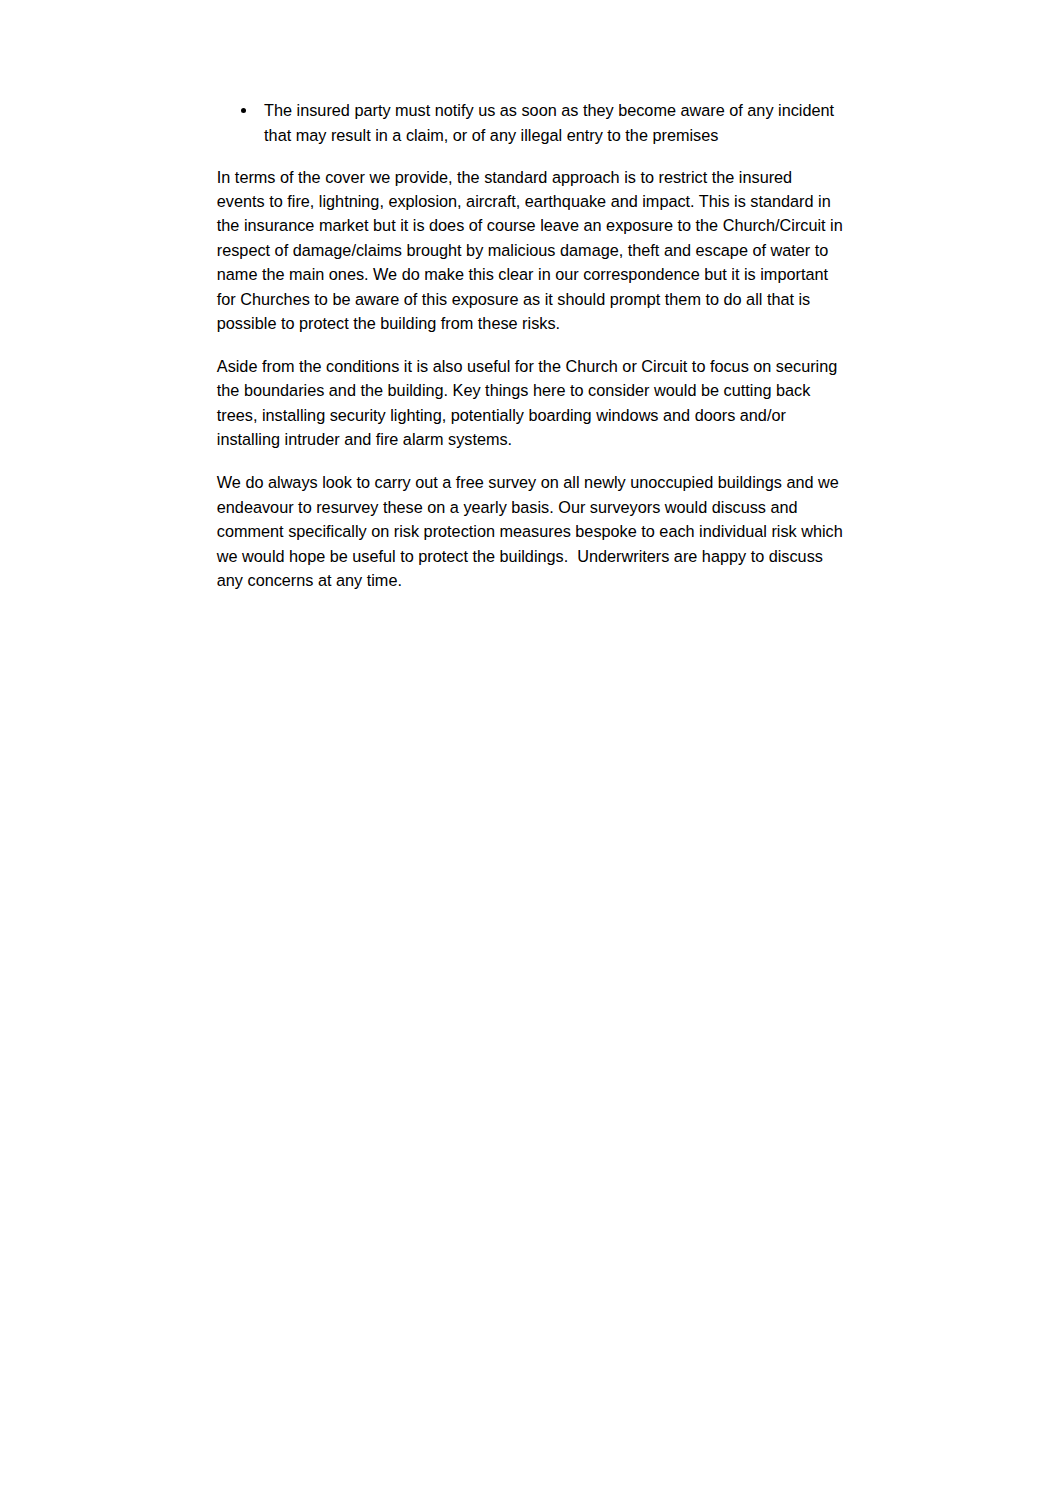The insured party must notify us as soon as they become aware of any incident that may result in a claim, or of any illegal entry to the premises
In terms of the cover we provide, the standard approach is to restrict the insured events to fire, lightning, explosion, aircraft, earthquake and impact. This is standard in the insurance market but it is does of course leave an exposure to the Church/Circuit in respect of damage/claims brought by malicious damage, theft and escape of water to name the main ones. We do make this clear in our correspondence but it is important for Churches to be aware of this exposure as it should prompt them to do all that is possible to protect the building from these risks.
Aside from the conditions it is also useful for the Church or Circuit to focus on securing the boundaries and the building. Key things here to consider would be cutting back trees, installing security lighting, potentially boarding windows and doors and/or installing intruder and fire alarm systems.
We do always look to carry out a free survey on all newly unoccupied buildings and we endeavour to resurvey these on a yearly basis. Our surveyors would discuss and comment specifically on risk protection measures bespoke to each individual risk which we would hope be useful to protect the buildings. Underwriters are happy to discuss any concerns at any time.